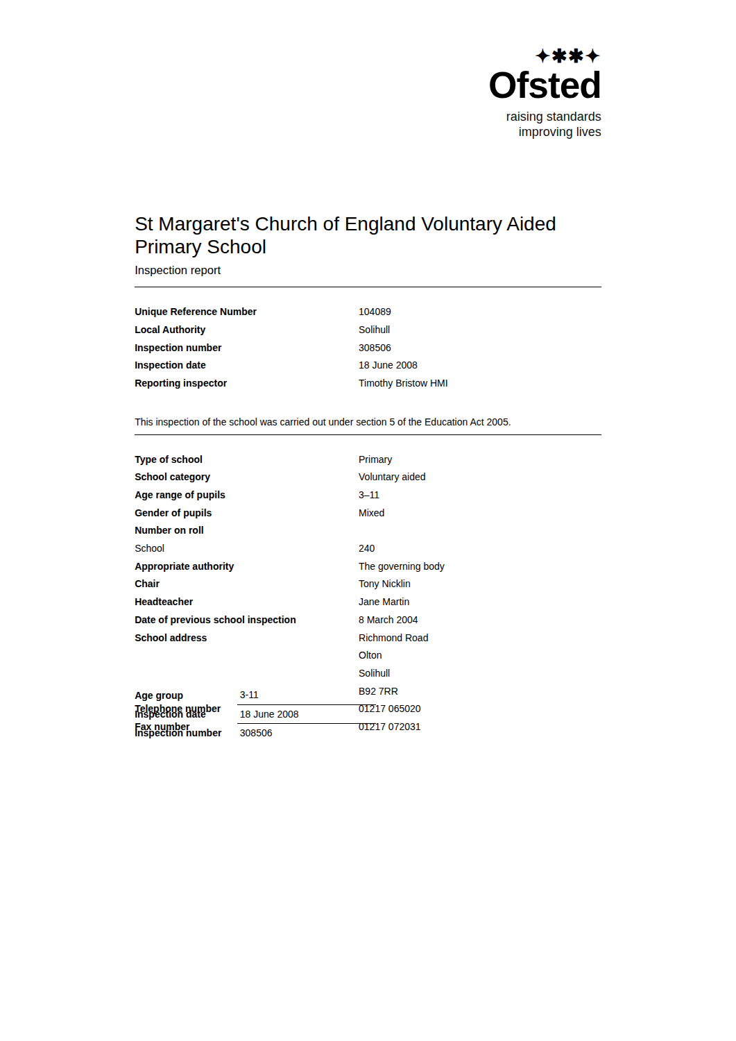✦✱✱✦
Ofsted
raising standards
improving lives
St Margaret's Church of England Voluntary Aided
Primary School
Inspection report
| Unique Reference Number | 104089 |
| Local Authority | Solihull |
| Inspection number | 308506 |
| Inspection date | 18 June 2008 |
| Reporting inspector | Timothy Bristow HMI |
This inspection of the school was carried out under section 5 of the Education Act 2005.
| Type of school | Primary |
| School category | Voluntary aided |
| Age range of pupils | 3–11 |
| Gender of pupils | Mixed |
| Number on roll | |
| School | 240 |
| Appropriate authority | The governing body |
| Chair | Tony Nicklin |
| Headteacher | Jane Martin |
| Date of previous school inspection | 8 March 2004 |
| School address | Richmond Road |
| | Olton |
| | Solihull |
| | B92 7RR |
| Telephone number | 01217 065020 |
| Fax number | 01217 072031 |
| Age group | 3-11 |
| Inspection date | 18 June 2008 |
| Inspection number | 308506 |